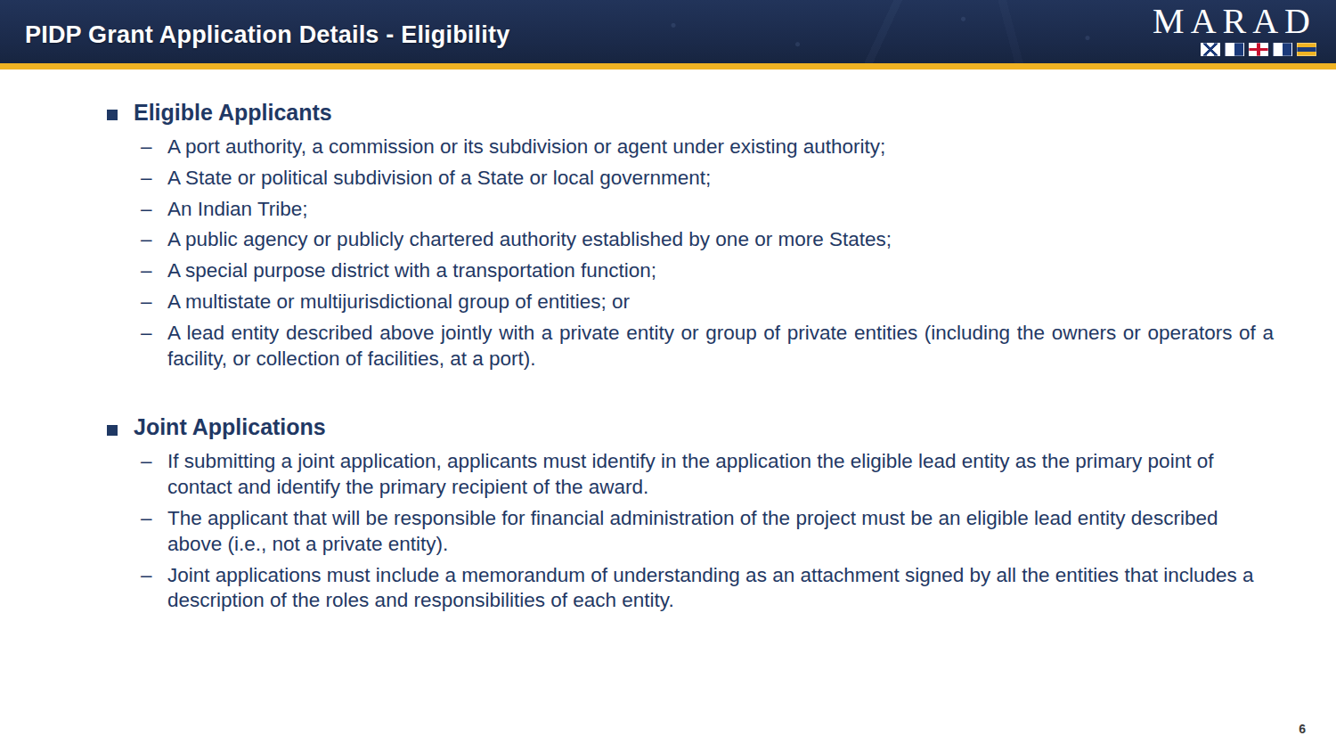PIDP Grant Application Details - Eligibility
MARAD
Eligible Applicants
A port authority, a commission or its subdivision or agent under existing authority;
A State or political subdivision of a State or local government;
An Indian Tribe;
A public agency or publicly chartered authority established by one or more States;
A special purpose district with a transportation function;
A multistate or multijurisdictional group of entities; or
A lead entity described above jointly with a private entity or group of private entities (including the owners or operators of a facility, or collection of facilities, at a port).
Joint Applications
If submitting a joint application, applicants must identify in the application the eligible lead entity as the primary point of contact and identify the primary recipient of the award.
The applicant that will be responsible for financial administration of the project must be an eligible lead entity described above (i.e., not a private entity).
Joint applications must include a memorandum of understanding as an attachment signed by all the entities that includes a description of the roles and responsibilities of each entity.
6